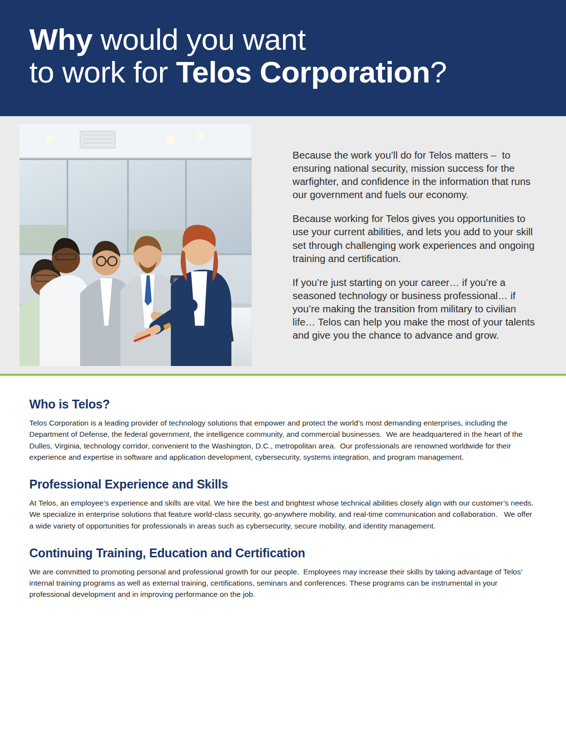Why would you want
to work for Telos Corporation?
Because the work you’ll do for Telos matters – to ensuring national security, mission success for the warfighter, and confidence in the information that runs our government and fuels our economy.
Because working for Telos gives you opportunities to use your current abilities, and lets you add to your skill set through challenging work experiences and ongoing training and certification.
If you’re just starting on your career… if you’re a seasoned technology or business professional… if you’re making the transition from military to civilian life… Telos can help you make the most of your talents and give you the chance to advance and grow.
Who is Telos?
Telos Corporation is a leading provider of technology solutions that empower and protect the world’s most demanding enterprises, including the Department of Defense, the federal government, the intelligence community, and commercial businesses. We are headquartered in the heart of the Dulles, Virginia, technology corridor, convenient to the Washington, D.C., metropolitan area. Our professionals are renowned worldwide for their experience and expertise in software and application development, cybersecurity, systems integration, and program management.
Professional Experience and Skills
At Telos, an employee’s experience and skills are vital. We hire the best and brightest whose technical abilities closely align with our customer’s needs. We specialize in enterprise solutions that feature world-class security, go-anywhere mobility, and real-time communication and collaboration. We offer a wide variety of opportunities for professionals in areas such as cybersecurity, secure mobility, and identity management.
Continuing Training, Education and Certification
We are committed to promoting personal and professional growth for our people. Employees may increase their skills by taking advantage of Telos’ internal training programs as well as external training, certifications, seminars and conferences. These programs can be instrumental in your professional development and in improving performance on the job.